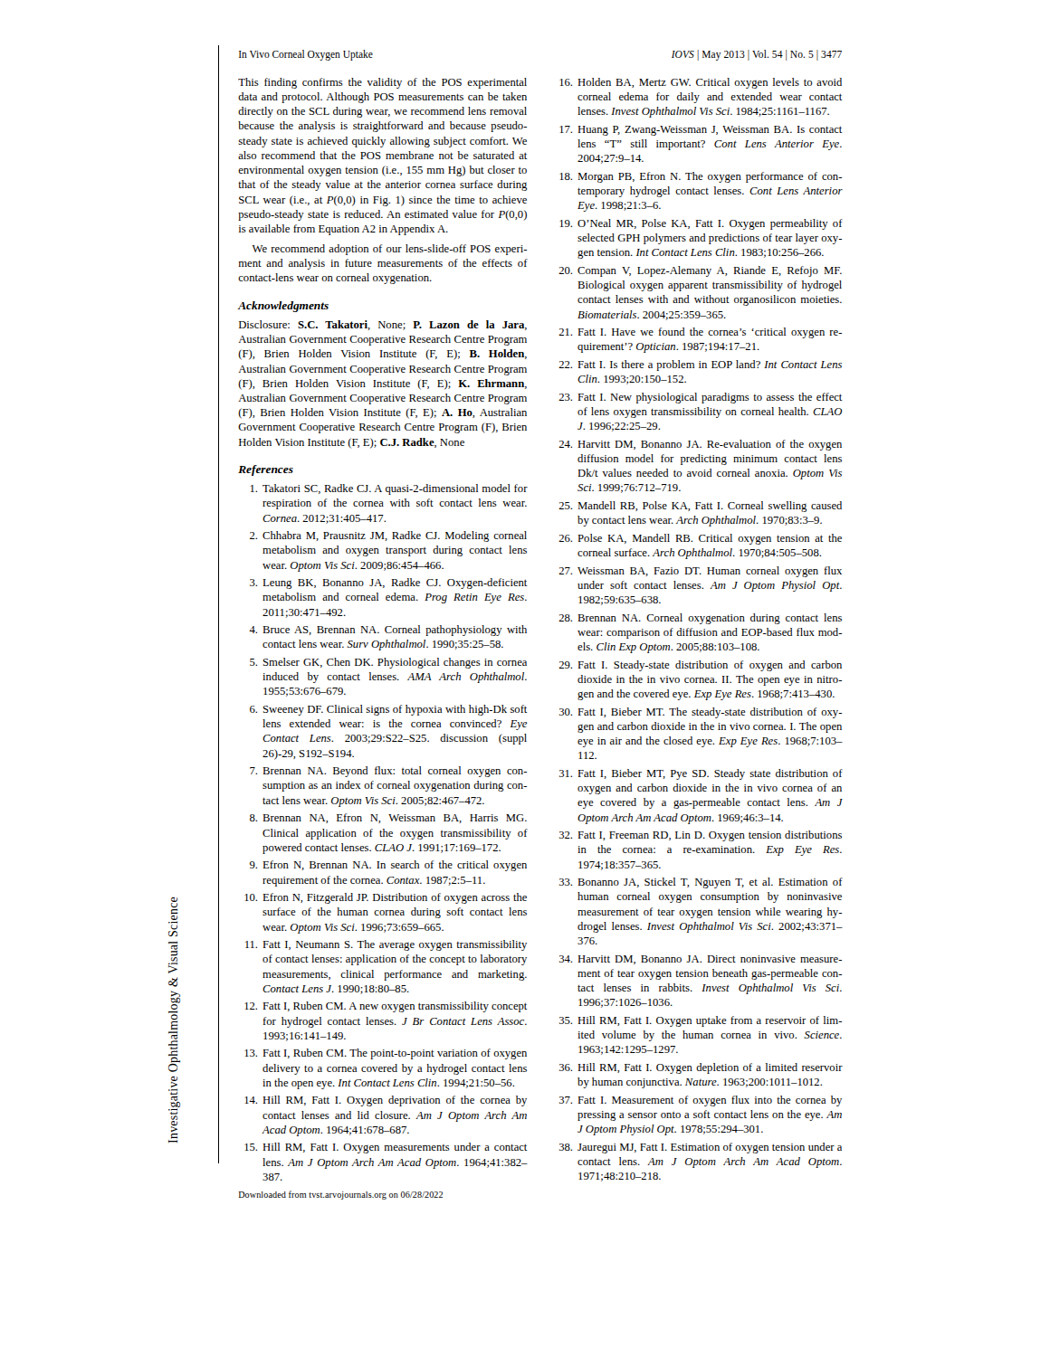Investigative Ophthalmology & Visual Science
In Vivo Corneal Oxygen Uptake
IOVS | May 2013 | Vol. 54 | No. 5 | 3477
This finding confirms the validity of the POS experimental data and protocol. Although POS measurements can be taken directly on the SCL during wear, we recommend lens removal because the analysis is straightforward and because pseudo-steady state is achieved quickly allowing subject comfort. We also recommend that the POS membrane not be saturated at environmental oxygen tension (i.e., 155 mm Hg) but closer to that of the steady value at the anterior cornea surface during SCL wear (i.e., at P(0,0) in Fig. 1) since the time to achieve pseudo-steady state is reduced. An estimated value for P(0,0) is available from Equation A2 in Appendix A.
We recommend adoption of our lens-slide-off POS experiment and analysis in future measurements of the effects of contact-lens wear on corneal oxygenation.
Acknowledgments
Disclosure: S.C. Takatori, None; P. Lazon de la Jara, Australian Government Cooperative Research Centre Program (F), Brien Holden Vision Institute (F, E); B. Holden, Australian Government Cooperative Research Centre Program (F), Brien Holden Vision Institute (F, E); K. Ehrmann, Australian Government Cooperative Research Centre Program (F), Brien Holden Vision Institute (F, E); A. Ho, Australian Government Cooperative Research Centre Program (F), Brien Holden Vision Institute (F, E); C.J. Radke, None
References
Takatori SC, Radke CJ. A quasi-2-dimensional model for respiration of the cornea with soft contact lens wear. Cornea. 2012;31:405–417.
Chhabra M, Prausnitz JM, Radke CJ. Modeling corneal metabolism and oxygen transport during contact lens wear. Optom Vis Sci. 2009;86:454–466.
Leung BK, Bonanno JA, Radke CJ. Oxygen-deficient metabolism and corneal edema. Prog Retin Eye Res. 2011;30:471–492.
Bruce AS, Brennan NA. Corneal pathophysiology with contact lens wear. Surv Ophthalmol. 1990;35:25–58.
Smelser GK, Chen DK. Physiological changes in cornea induced by contact lenses. AMA Arch Ophthalmol. 1955;53:676–679.
Sweeney DF. Clinical signs of hypoxia with high-Dk soft lens extended wear: is the cornea convinced? Eye Contact Lens. 2003;29:S22–S25. discussion (suppl 26)-29, S192–S194.
Brennan NA. Beyond flux: total corneal oxygen consumption as an index of corneal oxygenation during contact lens wear. Optom Vis Sci. 2005;82:467–472.
Brennan NA, Efron N, Weissman BA, Harris MG. Clinical application of the oxygen transmissibility of powered contact lenses. CLAO J. 1991;17:169–172.
Efron N, Brennan NA. In search of the critical oxygen requirement of the cornea. Contax. 1987;2:5–11.
Efron N, Fitzgerald JP. Distribution of oxygen across the surface of the human cornea during soft contact lens wear. Optom Vis Sci. 1996;73:659–665.
Fatt I, Neumann S. The average oxygen transmissibility of contact lenses: application of the concept to laboratory measurements, clinical performance and marketing. Contact Lens J. 1990;18:80–85.
Fatt I, Ruben CM. A new oxygen transmissibility concept for hydrogel contact lenses. J Br Contact Lens Assoc. 1993;16:141–149.
Fatt I, Ruben CM. The point-to-point variation of oxygen delivery to a cornea covered by a hydrogel contact lens in the open eye. Int Contact Lens Clin. 1994;21:50–56.
Hill RM, Fatt I. Oxygen deprivation of the cornea by contact lenses and lid closure. Am J Optom Arch Am Acad Optom. 1964;41:678–687.
Hill RM, Fatt I. Oxygen measurements under a contact lens. Am J Optom Arch Am Acad Optom. 1964;41:382–387.
Holden BA, Mertz GW. Critical oxygen levels to avoid corneal edema for daily and extended wear contact lenses. Invest Ophthalmol Vis Sci. 1984;25:1161–1167.
Huang P, Zwang-Weissman J, Weissman BA. Is contact lens “T” still important? Cont Lens Anterior Eye. 2004;27:9–14.
Morgan PB, Efron N. The oxygen performance of contemporary hydrogel contact lenses. Cont Lens Anterior Eye. 1998;21:3–6.
O’Neal MR, Polse KA, Fatt I. Oxygen permeability of selected GPH polymers and predictions of tear layer oxygen tension. Int Contact Lens Clin. 1983;10:256–266.
Compan V, Lopez-Alemany A, Riande E, Refojo MF. Biological oxygen apparent transmissibility of hydrogel contact lenses with and without organosilicon moieties. Biomaterials. 2004;25:359–365.
Fatt I. Have we found the cornea’s ‘critical oxygen requirement’? Optician. 1987;194:17–21.
Fatt I. Is there a problem in EOP land? Int Contact Lens Clin. 1993;20:150–152.
Fatt I. New physiological paradigms to assess the effect of lens oxygen transmissibility on corneal health. CLAO J. 1996;22:25–29.
Harvitt DM, Bonanno JA. Re-evaluation of the oxygen diffusion model for predicting minimum contact lens Dk/t values needed to avoid corneal anoxia. Optom Vis Sci. 1999;76:712–719.
Mandell RB, Polse KA, Fatt I. Corneal swelling caused by contact lens wear. Arch Ophthalmol. 1970;83:3–9.
Polse KA, Mandell RB. Critical oxygen tension at the corneal surface. Arch Ophthalmol. 1970;84:505–508.
Weissman BA, Fazio DT. Human corneal oxygen flux under soft contact lenses. Am J Optom Physiol Opt. 1982;59:635–638.
Brennan NA. Corneal oxygenation during contact lens wear: comparison of diffusion and EOP-based flux models. Clin Exp Optom. 2005;88:103–108.
Fatt I. Steady-state distribution of oxygen and carbon dioxide in the in vivo cornea. II. The open eye in nitrogen and the covered eye. Exp Eye Res. 1968;7:413–430.
Fatt I, Bieber MT. The steady-state distribution of oxygen and carbon dioxide in the in vivo cornea. I. The open eye in air and the closed eye. Exp Eye Res. 1968;7:103–112.
Fatt I, Bieber MT, Pye SD. Steady state distribution of oxygen and carbon dioxide in the in vivo cornea of an eye covered by a gas-permeable contact lens. Am J Optom Arch Am Acad Optom. 1969;46:3–14.
Fatt I, Freeman RD, Lin D. Oxygen tension distributions in the cornea: a re-examination. Exp Eye Res. 1974;18:357–365.
Bonanno JA, Stickel T, Nguyen T, et al. Estimation of human corneal oxygen consumption by noninvasive measurement of tear oxygen tension while wearing hydrogel lenses. Invest Ophthalmol Vis Sci. 2002;43:371–376.
Harvitt DM, Bonanno JA. Direct noninvasive measurement of tear oxygen tension beneath gas-permeable contact lenses in rabbits. Invest Ophthalmol Vis Sci. 1996;37:1026–1036.
Hill RM, Fatt I. Oxygen uptake from a reservoir of limited volume by the human cornea in vivo. Science. 1963;142:1295–1297.
Hill RM, Fatt I. Oxygen depletion of a limited reservoir by human conjunctiva. Nature. 1963;200:1011–1012.
Fatt I. Measurement of oxygen flux into the cornea by pressing a sensor onto a soft contact lens on the eye. Am J Optom Physiol Opt. 1978;55:294–301.
Jauregui MJ, Fatt I. Estimation of oxygen tension under a contact lens. Am J Optom Arch Am Acad Optom. 1971;48:210–218.
Downloaded from tvst.arvojournals.org on 06/28/2022